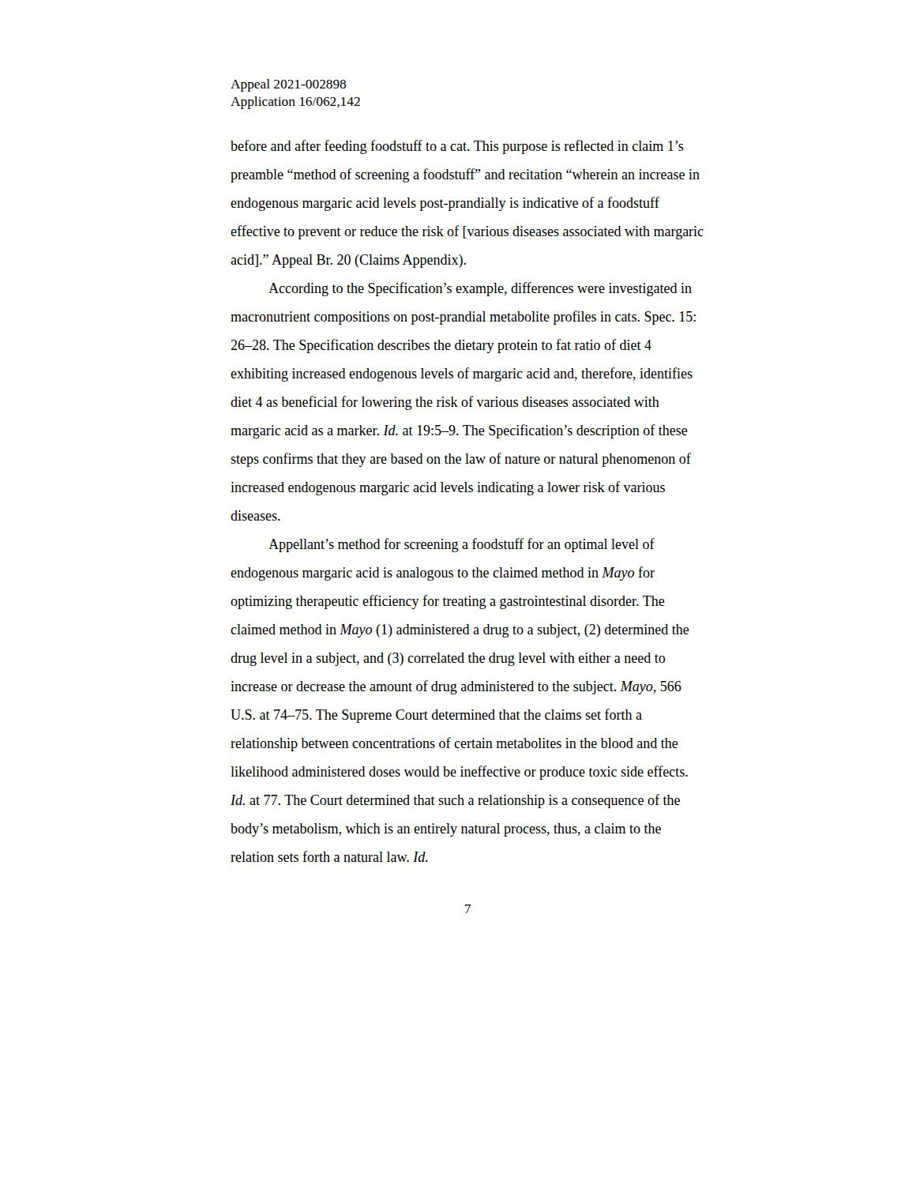Appeal 2021-002898
Application 16/062,142
before and after feeding foodstuff to a cat. This purpose is reflected in claim 1’s preamble “method of screening a foodstuff” and recitation “wherein an increase in endogenous margaric acid levels post-prandially is indicative of a foodstuff effective to prevent or reduce the risk of [various diseases associated with margaric acid].” Appeal Br. 20 (Claims Appendix).
According to the Specification’s example, differences were investigated in macronutrient compositions on post-prandial metabolite profiles in cats. Spec. 15: 26–28. The Specification describes the dietary protein to fat ratio of diet 4 exhibiting increased endogenous levels of margaric acid and, therefore, identifies diet 4 as beneficial for lowering the risk of various diseases associated with margaric acid as a marker. Id. at 19:5–9. The Specification’s description of these steps confirms that they are based on the law of nature or natural phenomenon of increased endogenous margaric acid levels indicating a lower risk of various diseases.
Appellant’s method for screening a foodstuff for an optimal level of endogenous margaric acid is analogous to the claimed method in Mayo for optimizing therapeutic efficiency for treating a gastrointestinal disorder. The claimed method in Mayo (1) administered a drug to a subject, (2) determined the drug level in a subject, and (3) correlated the drug level with either a need to increase or decrease the amount of drug administered to the subject. Mayo, 566 U.S. at 74–75. The Supreme Court determined that the claims set forth a relationship between concentrations of certain metabolites in the blood and the likelihood administered doses would be ineffective or produce toxic side effects. Id. at 77. The Court determined that such a relationship is a consequence of the body’s metabolism, which is an entirely natural process, thus, a claim to the relation sets forth a natural law. Id.
7